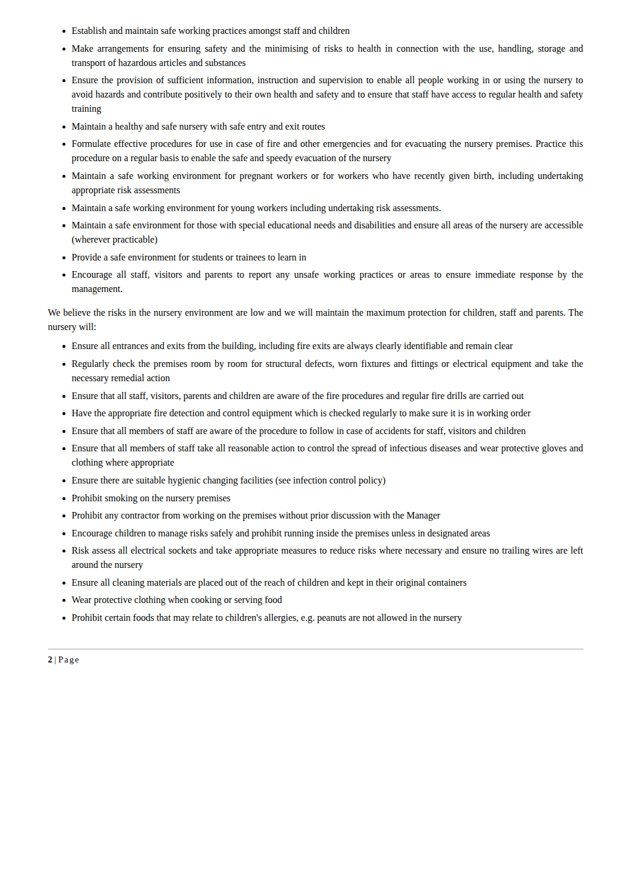Establish and maintain safe working practices amongst staff and children
Make arrangements for ensuring safety and the minimising of risks to health in connection with the use, handling, storage and transport of hazardous articles and substances
Ensure the provision of sufficient information, instruction and supervision to enable all people working in or using the nursery to avoid hazards and contribute positively to their own health and safety and to ensure that staff have access to regular health and safety training
Maintain a healthy and safe nursery with safe entry and exit routes
Formulate effective procedures for use in case of fire and other emergencies and for evacuating the nursery premises. Practice this procedure on a regular basis to enable the safe and speedy evacuation of the nursery
Maintain a safe working environment for pregnant workers or for workers who have recently given birth, including undertaking appropriate risk assessments
Maintain a safe working environment for young workers including undertaking risk assessments.
Maintain a safe environment for those with special educational needs and disabilities and ensure all areas of the nursery are accessible (wherever practicable)
Provide a safe environment for students or trainees to learn in
Encourage all staff, visitors and parents to report any unsafe working practices or areas to ensure immediate response by the management.
We believe the risks in the nursery environment are low and we will maintain the maximum protection for children, staff and parents. The nursery will:
Ensure all entrances and exits from the building, including fire exits are always clearly identifiable and remain clear
Regularly check the premises room by room for structural defects, worn fixtures and fittings or electrical equipment and take the necessary remedial action
Ensure that all staff, visitors, parents and children are aware of the fire procedures and regular fire drills are carried out
Have the appropriate fire detection and control equipment which is checked regularly to make sure it is in working order
Ensure that all members of staff are aware of the procedure to follow in case of accidents for staff, visitors and children
Ensure that all members of staff take all reasonable action to control the spread of infectious diseases and wear protective gloves and clothing where appropriate
Ensure there are suitable hygienic changing facilities (see infection control policy)
Prohibit smoking on the nursery premises
Prohibit any contractor from working on the premises without prior discussion with the Manager
Encourage children to manage risks safely and prohibit running inside the premises unless in designated areas
Risk assess all electrical sockets and take appropriate measures to reduce risks where necessary and ensure no trailing wires are left around the nursery
Ensure all cleaning materials are placed out of the reach of children and kept in their original containers
Wear protective clothing when cooking or serving food
Prohibit certain foods that may relate to children's allergies, e.g. peanuts are not allowed in the nursery
2 | Page